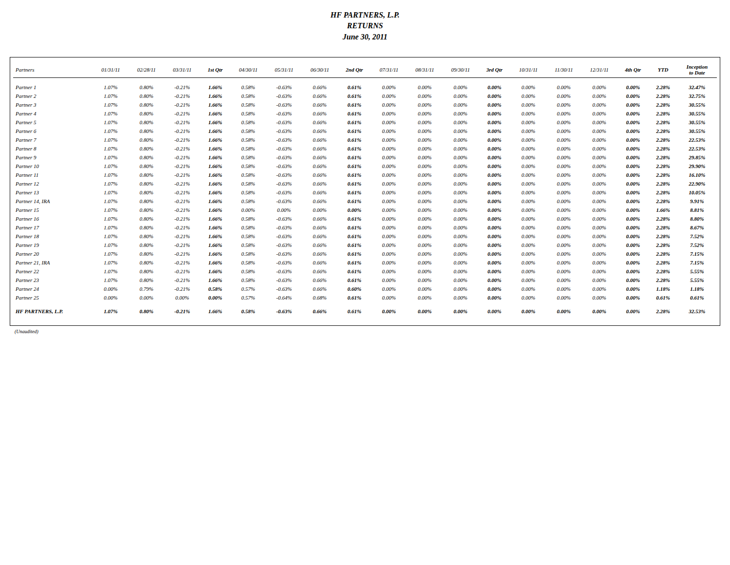HF PARTNERS, L.P.
RETURNS
June 30, 2011
| Partners | 01/31/11 | 02/28/11 | 03/31/11 | 1st Qtr | 04/30/11 | 05/31/11 | 06/30/11 | 2nd Qtr | 07/31/11 | 08/31/11 | 09/30/11 | 3rd Qtr | 10/31/11 | 11/30/11 | 12/31/11 | 4th Qtr | YTD | Inception to Date |
| --- | --- | --- | --- | --- | --- | --- | --- | --- | --- | --- | --- | --- | --- | --- | --- | --- | --- | --- |
| Partner 1 | 1.07% | 0.80% | -0.21% | 1.66% | 0.58% | -0.63% | 0.66% | 0.61% | 0.00% | 0.00% | 0.00% | 0.00% | 0.00% | 0.00% | 0.00% | 0.00% | 2.28% | 32.47% |
| Partner 2 | 1.07% | 0.80% | -0.21% | 1.66% | 0.58% | -0.63% | 0.66% | 0.61% | 0.00% | 0.00% | 0.00% | 0.00% | 0.00% | 0.00% | 0.00% | 0.00% | 2.28% | 32.75% |
| Partner 3 | 1.07% | 0.80% | -0.21% | 1.66% | 0.58% | -0.63% | 0.66% | 0.61% | 0.00% | 0.00% | 0.00% | 0.00% | 0.00% | 0.00% | 0.00% | 0.00% | 2.28% | 30.55% |
| Partner 4 | 1.07% | 0.80% | -0.21% | 1.66% | 0.58% | -0.63% | 0.66% | 0.61% | 0.00% | 0.00% | 0.00% | 0.00% | 0.00% | 0.00% | 0.00% | 0.00% | 2.28% | 30.55% |
| Partner 5 | 1.07% | 0.80% | -0.21% | 1.66% | 0.58% | -0.63% | 0.66% | 0.61% | 0.00% | 0.00% | 0.00% | 0.00% | 0.00% | 0.00% | 0.00% | 0.00% | 2.28% | 30.55% |
| Partner 6 | 1.07% | 0.80% | -0.21% | 1.66% | 0.58% | -0.63% | 0.66% | 0.61% | 0.00% | 0.00% | 0.00% | 0.00% | 0.00% | 0.00% | 0.00% | 0.00% | 2.28% | 30.55% |
| Partner 7 | 1.07% | 0.80% | -0.21% | 1.66% | 0.58% | -0.63% | 0.66% | 0.61% | 0.00% | 0.00% | 0.00% | 0.00% | 0.00% | 0.00% | 0.00% | 0.00% | 2.28% | 22.53% |
| Partner 8 | 1.07% | 0.80% | -0.21% | 1.66% | 0.58% | -0.63% | 0.66% | 0.61% | 0.00% | 0.00% | 0.00% | 0.00% | 0.00% | 0.00% | 0.00% | 0.00% | 2.28% | 22.53% |
| Partner 9 | 1.07% | 0.80% | -0.21% | 1.66% | 0.58% | -0.63% | 0.66% | 0.61% | 0.00% | 0.00% | 0.00% | 0.00% | 0.00% | 0.00% | 0.00% | 0.00% | 2.28% | 29.85% |
| Partner 10 | 1.07% | 0.80% | -0.21% | 1.66% | 0.58% | -0.63% | 0.66% | 0.61% | 0.00% | 0.00% | 0.00% | 0.00% | 0.00% | 0.00% | 0.00% | 0.00% | 2.28% | 29.90% |
| Partner 11 | 1.07% | 0.80% | -0.21% | 1.66% | 0.58% | -0.63% | 0.66% | 0.61% | 0.00% | 0.00% | 0.00% | 0.00% | 0.00% | 0.00% | 0.00% | 0.00% | 2.28% | 16.10% |
| Partner 12 | 1.07% | 0.80% | -0.21% | 1.66% | 0.58% | -0.63% | 0.66% | 0.61% | 0.00% | 0.00% | 0.00% | 0.00% | 0.00% | 0.00% | 0.00% | 0.00% | 2.28% | 22.90% |
| Partner 13 | 1.07% | 0.80% | -0.21% | 1.66% | 0.58% | -0.63% | 0.66% | 0.61% | 0.00% | 0.00% | 0.00% | 0.00% | 0.00% | 0.00% | 0.00% | 0.00% | 2.28% | 10.05% |
| Partner 14, IRA | 1.07% | 0.80% | -0.21% | 1.66% | 0.58% | -0.63% | 0.66% | 0.61% | 0.00% | 0.00% | 0.00% | 0.00% | 0.00% | 0.00% | 0.00% | 0.00% | 2.28% | 9.91% |
| Partner 15 | 1.07% | 0.80% | -0.21% | 1.66% | 0.00% | 0.00% | 0.00% | 0.00% | 0.00% | 0.00% | 0.00% | 0.00% | 0.00% | 0.00% | 0.00% | 0.00% | 1.66% | 8.81% |
| Partner 16 | 1.07% | 0.80% | -0.21% | 1.66% | 0.58% | -0.63% | 0.66% | 0.61% | 0.00% | 0.00% | 0.00% | 0.00% | 0.00% | 0.00% | 0.00% | 0.00% | 2.28% | 8.80% |
| Partner 17 | 1.07% | 0.80% | -0.21% | 1.66% | 0.58% | -0.63% | 0.66% | 0.61% | 0.00% | 0.00% | 0.00% | 0.00% | 0.00% | 0.00% | 0.00% | 0.00% | 2.28% | 8.67% |
| Partner 18 | 1.07% | 0.80% | -0.21% | 1.66% | 0.58% | -0.63% | 0.66% | 0.61% | 0.00% | 0.00% | 0.00% | 0.00% | 0.00% | 0.00% | 0.00% | 0.00% | 2.28% | 7.52% |
| Partner 19 | 1.07% | 0.80% | -0.21% | 1.66% | 0.58% | -0.63% | 0.66% | 0.61% | 0.00% | 0.00% | 0.00% | 0.00% | 0.00% | 0.00% | 0.00% | 0.00% | 2.28% | 7.52% |
| Partner 20 | 1.07% | 0.80% | -0.21% | 1.66% | 0.58% | -0.63% | 0.66% | 0.61% | 0.00% | 0.00% | 0.00% | 0.00% | 0.00% | 0.00% | 0.00% | 0.00% | 2.28% | 7.15% |
| Partner 21, IRA | 1.07% | 0.80% | -0.21% | 1.66% | 0.58% | -0.63% | 0.66% | 0.61% | 0.00% | 0.00% | 0.00% | 0.00% | 0.00% | 0.00% | 0.00% | 0.00% | 2.28% | 7.15% |
| Partner 22 | 1.07% | 0.80% | -0.21% | 1.66% | 0.58% | -0.63% | 0.66% | 0.61% | 0.00% | 0.00% | 0.00% | 0.00% | 0.00% | 0.00% | 0.00% | 0.00% | 2.28% | 5.55% |
| Partner 23 | 1.07% | 0.80% | -0.21% | 1.66% | 0.58% | -0.63% | 0.66% | 0.61% | 0.00% | 0.00% | 0.00% | 0.00% | 0.00% | 0.00% | 0.00% | 0.00% | 2.28% | 5.55% |
| Partner 24 | 0.00% | 0.79% | -0.21% | 0.58% | 0.57% | -0.63% | 0.66% | 0.60% | 0.00% | 0.00% | 0.00% | 0.00% | 0.00% | 0.00% | 0.00% | 0.00% | 1.18% | 1.18% |
| Partner 25 | 0.00% | 0.00% | 0.00% | 0.00% | 0.57% | -0.64% | 0.68% | 0.61% | 0.00% | 0.00% | 0.00% | 0.00% | 0.00% | 0.00% | 0.00% | 0.00% | 0.61% | 0.61% |
| HF PARTNERS, L.P. | 1.07% | 0.80% | -0.21% | 1.66% | 0.58% | -0.63% | 0.66% | 0.61% | 0.00% | 0.00% | 0.00% | 0.00% | 0.00% | 0.00% | 0.00% | 0.00% | 2.28% | 32.53% |
(Unaudited)